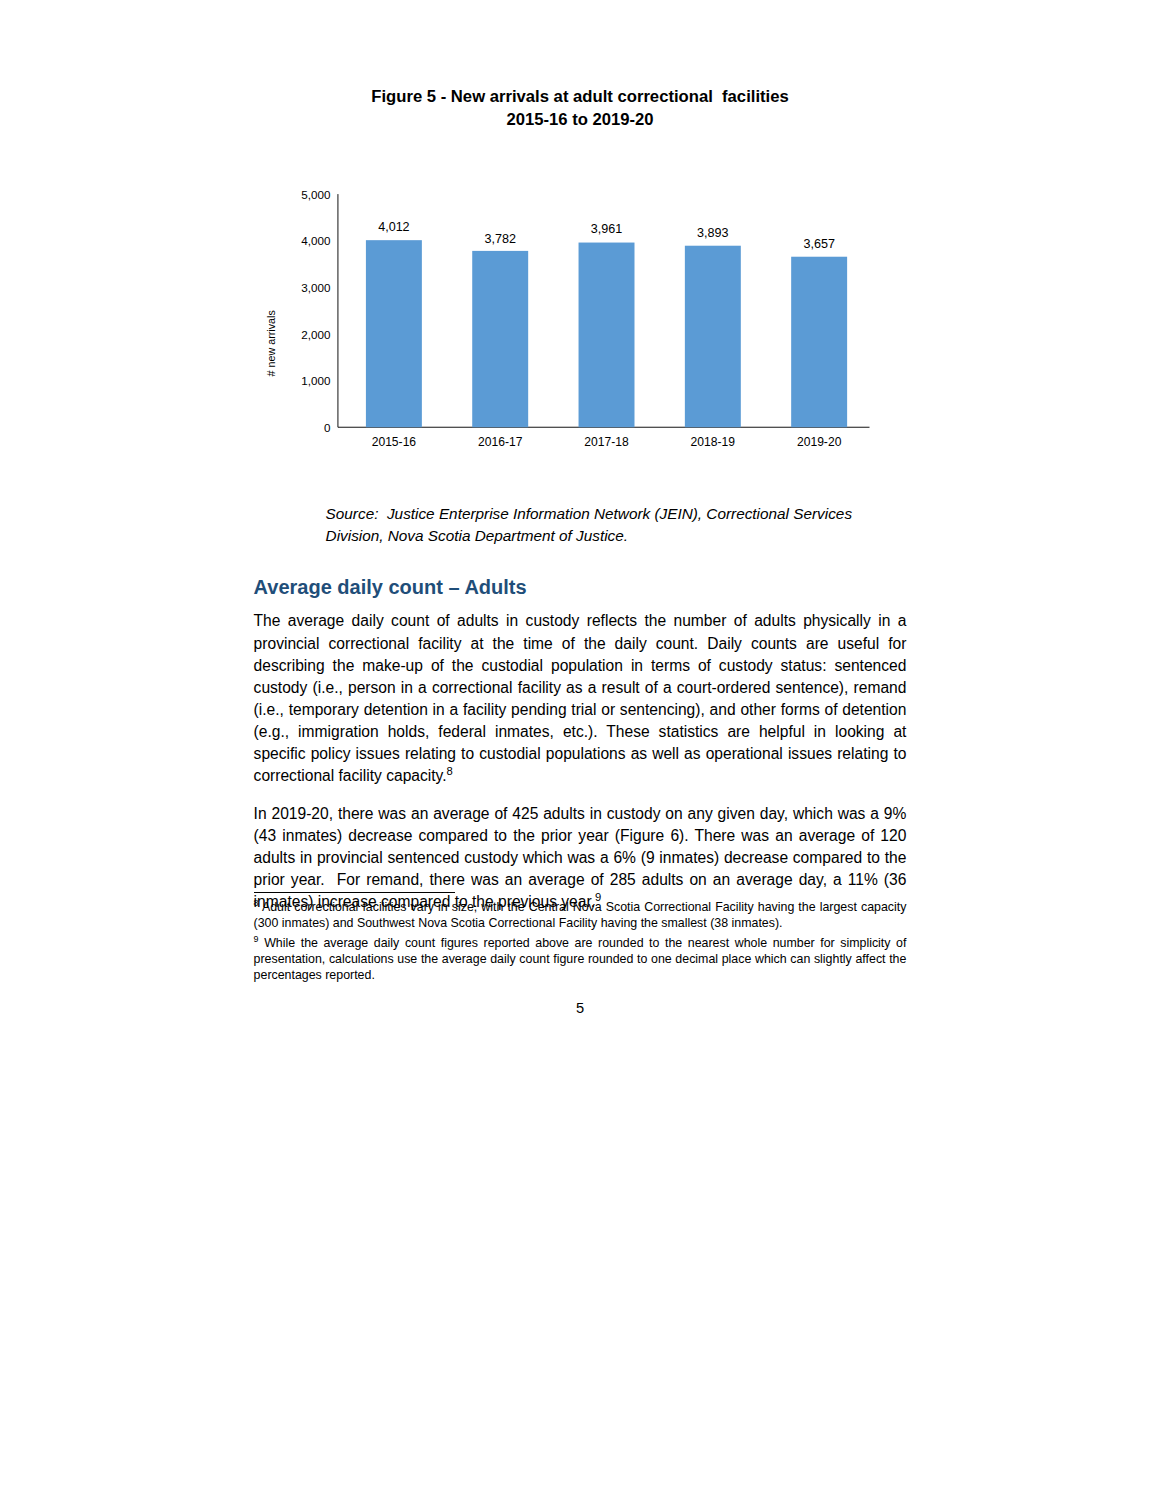Figure 5 - New arrivals at adult correctional facilities
2015-16 to 2019-20
# new arrivals 5,000 4,000 3,000 2,000 1,000 0 4,012 3,782 3,961 3,893 3,657 2015-16 2016-17 2017-18 2018-19 2019-20
Source: Justice Enterprise Information Network (JEIN), Correctional Services Division, Nova Scotia Department of Justice.
Average daily count – Adults
The average daily count of adults in custody reflects the number of adults physically in a provincial correctional facility at the time of the daily count. Daily counts are useful for describing the make-up of the custodial population in terms of custody status: sentenced custody (i.e., person in a correctional facility as a result of a court-ordered sentence), remand (i.e., temporary detention in a facility pending trial or sentencing), and other forms of detention (e.g., immigration holds, federal inmates, etc.). These statistics are helpful in looking at specific policy issues relating to custodial populations as well as operational issues relating to correctional facility capacity.8
In 2019-20, there was an average of 425 adults in custody on any given day, which was a 9% (43 inmates) decrease compared to the prior year (Figure 6). There was an average of 120 adults in provincial sentenced custody which was a 6% (9 inmates) decrease compared to the prior year. For remand, there was an average of 285 adults on an average day, a 11% (36 inmates) increase compared to the previous year.9
8 Adult correctional facilities vary in size, with the Central Nova Scotia Correctional Facility having the largest capacity (300 inmates) and Southwest Nova Scotia Correctional Facility having the smallest (38 inmates).
9 While the average daily count figures reported above are rounded to the nearest whole number for simplicity of presentation, calculations use the average daily count figure rounded to one decimal place which can slightly affect the percentages reported.
5